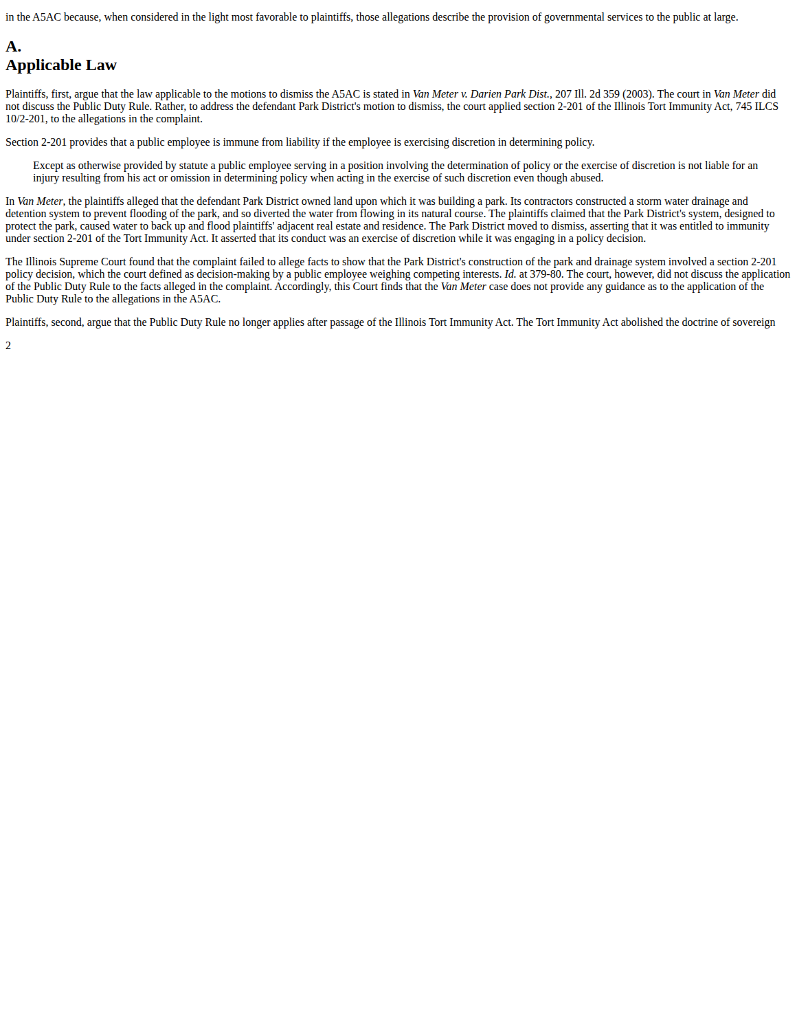in the A5AC because, when considered in the light most favorable to plaintiffs, those allegations describe the provision of governmental services to the public at large.
A.
Applicable Law
Plaintiffs, first, argue that the law applicable to the motions to dismiss the A5AC is stated in Van Meter v. Darien Park Dist., 207 Ill. 2d 359 (2003). The court in Van Meter did not discuss the Public Duty Rule. Rather, to address the defendant Park District's motion to dismiss, the court applied section 2-201 of the Illinois Tort Immunity Act, 745 ILCS 10/2-201, to the allegations in the complaint.
Section 2-201 provides that a public employee is immune from liability if the employee is exercising discretion in determining policy.
Except as otherwise provided by statute a public employee serving in a position involving the determination of policy or the exercise of discretion is not liable for an injury resulting from his act or omission in determining policy when acting in the exercise of such discretion even though abused.
In Van Meter, the plaintiffs alleged that the defendant Park District owned land upon which it was building a park. Its contractors constructed a storm water drainage and detention system to prevent flooding of the park, and so diverted the water from flowing in its natural course. The plaintiffs claimed that the Park District's system, designed to protect the park, caused water to back up and flood plaintiffs' adjacent real estate and residence. The Park District moved to dismiss, asserting that it was entitled to immunity under section 2-201 of the Tort Immunity Act. It asserted that its conduct was an exercise of discretion while it was engaging in a policy decision.
The Illinois Supreme Court found that the complaint failed to allege facts to show that the Park District's construction of the park and drainage system involved a section 2-201 policy decision, which the court defined as decision-making by a public employee weighing competing interests. Id. at 379-80. The court, however, did not discuss the application of the Public Duty Rule to the facts alleged in the complaint. Accordingly, this Court finds that the Van Meter case does not provide any guidance as to the application of the Public Duty Rule to the allegations in the A5AC.
Plaintiffs, second, argue that the Public Duty Rule no longer applies after passage of the Illinois Tort Immunity Act. The Tort Immunity Act abolished the doctrine of sovereign
2